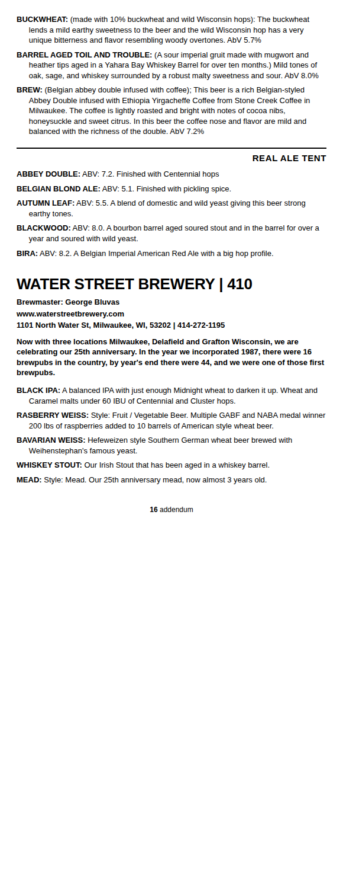BUCKWHEAT: (made with 10% buckwheat and wild Wisconsin hops): The buckwheat lends a mild earthy sweetness to the beer and the wild Wisconsin hop has a very unique bitterness and flavor resembling woody overtones. AbV 5.7%
BARREL AGED TOIL AND TROUBLE: (A sour imperial gruit made with mugwort and heather tips aged in a Yahara Bay Whiskey Barrel for over ten months.) Mild tones of oak, sage, and whiskey surrounded by a robust malty sweetness and sour. AbV 8.0%
BREW: (Belgian abbey double infused with coffee); This beer is a rich Belgian-styled Abbey Double infused with Ethiopia Yirgacheffe Coffee from Stone Creek Coffee in Milwaukee. The coffee is lightly roasted and bright with notes of cocoa nibs, honeysuckle and sweet citrus. In this beer the coffee nose and flavor are mild and balanced with the richness of the double. AbV 7.2%
Real Ale Tent
ABBEY DOUBLE: ABV: 7.2. Finished with Centennial hops
BELGIAN BLOND ALE: ABV: 5.1. Finished with pickling spice.
AUTUMN LEAF: ABV: 5.5. A blend of domestic and wild yeast giving this beer strong earthy tones.
BLACKWOOD: ABV: 8.0. A bourbon barrel aged soured stout and in the barrel for over a year and soured with wild yeast.
BIRA: ABV: 8.2. A Belgian Imperial American Red Ale with a big hop profile.
WATER STREET BREWERY | 410
Brewmaster: George Bluvas
www.waterstreetbrewery.com
1101 North Water St, Milwaukee, WI, 53202 | 414-272-1195
Now with three locations Milwaukee, Delafield and Grafton Wisconsin, we are celebrating our 25th anniversary. In the year we incorporated 1987, there were 16 brewpubs in the country, by year's end there were 44, and we were one of those first brewpubs.
BLACK IPA: A balanced IPA with just enough Midnight wheat to darken it up. Wheat and Caramel malts under 60 IBU of Centennial and Cluster hops.
RASBERRY WEISS: Style: Fruit / Vegetable Beer. Multiple GABF and NABA medal winner 200 lbs of raspberries added to 10 barrels of American style wheat beer.
BAVARIAN WEISS: Hefeweizen style Southern German wheat beer brewed with Weihenstephan's famous yeast.
WHISKEY STOUT: Our Irish Stout that has been aged in a whiskey barrel.
MEAD: Style: Mead. Our 25th anniversary mead, now almost 3 years old.
16 addendum